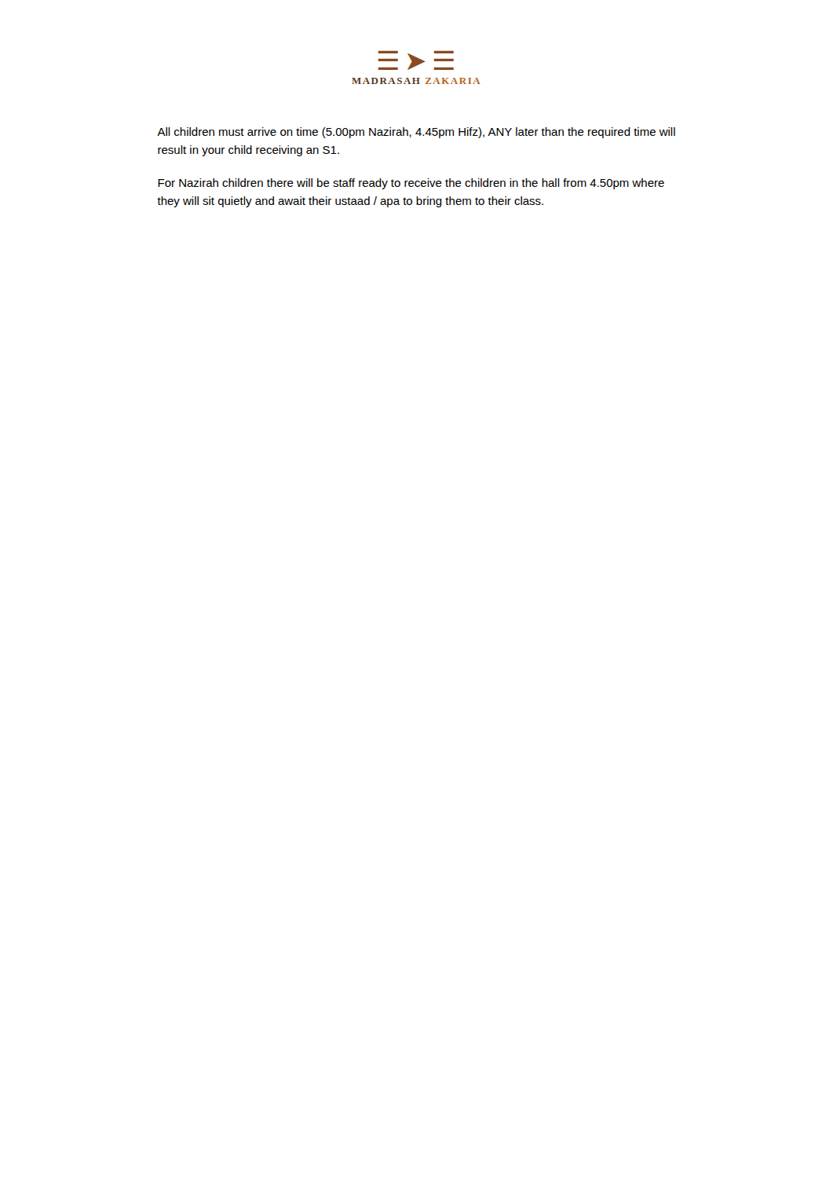☰ ➤ ☰
MADRASAH ZAKARIA
All children must arrive on time (5.00pm Nazirah, 4.45pm Hifz), ANY later than the required time will result in your child receiving an S1.
For Nazirah children there will be staff ready to receive the children in the hall from 4.50pm where they will sit quietly and await their ustaad / apa to bring them to their class.